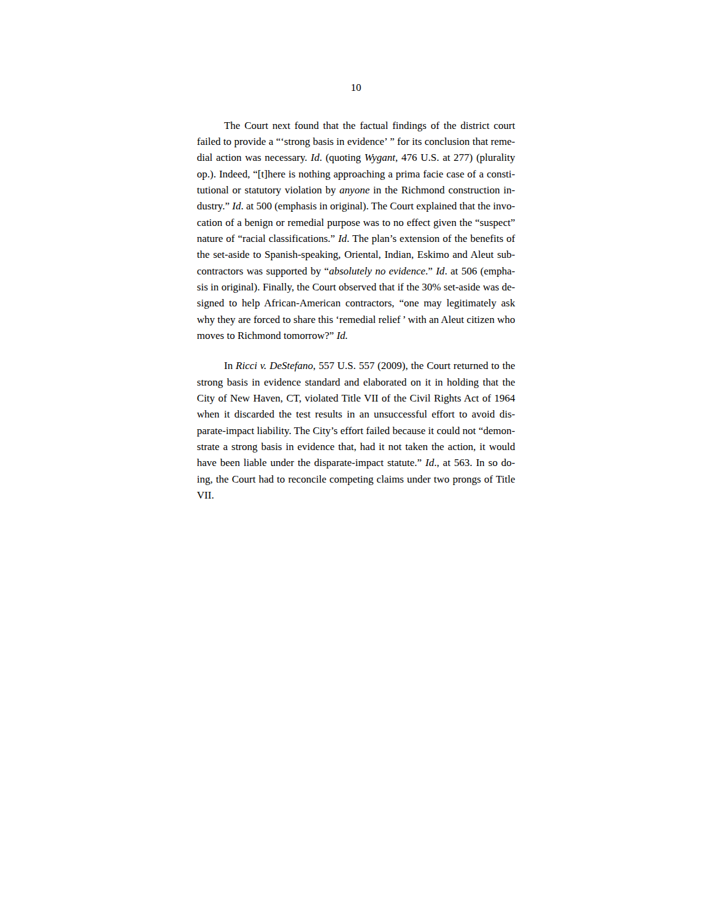10
The Court next found that the factual findings of the district court failed to provide a “‘strong basis in evidence’ ” for its conclusion that remedial action was necessary. Id. (quoting Wygant, 476 U.S. at 277) (plurality op.). Indeed, “[t]here is nothing approaching a prima facie case of a constitutional or statutory violation by anyone in the Richmond construction industry.” Id. at 500 (emphasis in original). The Court explained that the invocation of a benign or remedial purpose was to no effect given the “suspect” nature of “racial classifications.” Id. The plan’s extension of the benefits of the set-aside to Spanish-speaking, Oriental, Indian, Eskimo and Aleut subcontractors was supported by “absolutely no evidence.” Id. at 506 (emphasis in original). Finally, the Court observed that if the 30% set-aside was designed to help African-American contractors, “one may legitimately ask why they are forced to share this ‘remedial relief ’ with an Aleut citizen who moves to Richmond tomorrow?” Id.
In Ricci v. DeStefano, 557 U.S. 557 (2009), the Court returned to the strong basis in evidence standard and elaborated on it in holding that the City of New Haven, CT, violated Title VII of the Civil Rights Act of 1964 when it discarded the test results in an unsuccessful effort to avoid disparate-impact liability. The City’s effort failed because it could not “demonstrate a strong basis in evidence that, had it not taken the action, it would have been liable under the disparate-impact statute.” Id., at 563. In so doing, the Court had to reconcile competing claims under two prongs of Title VII.